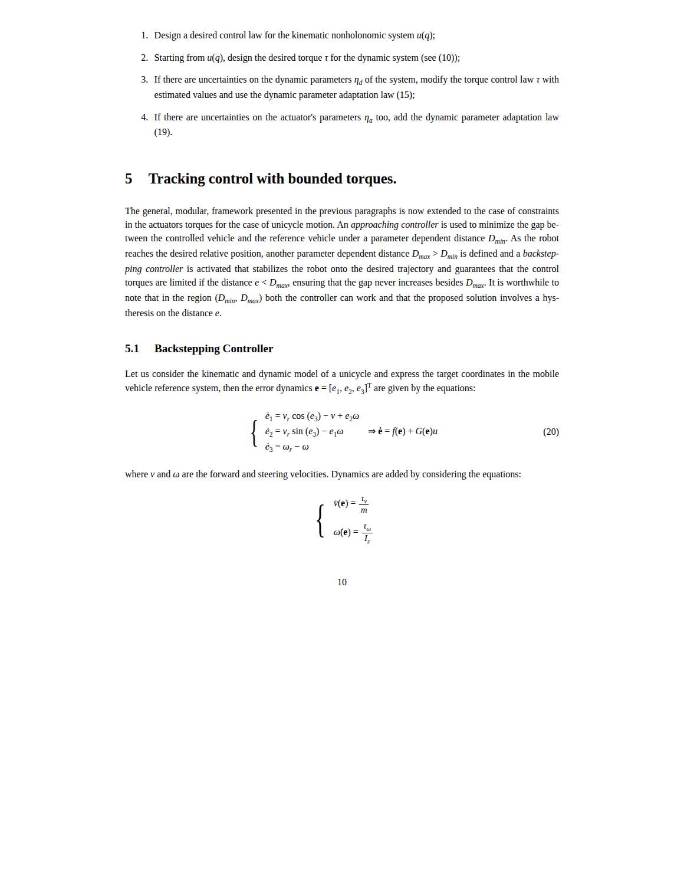Design a desired control law for the kinematic nonholonomic system u(q);
Starting from u(q), design the desired torque τ for the dynamic system (see (10));
If there are uncertainties on the dynamic parameters ηd of the system, modify the torque control law τ with estimated values and use the dynamic parameter adaptation law (15);
If there are uncertainties on the actuator's parameters ηa too, add the dynamic parameter adaptation law (19).
5 Tracking control with bounded torques.
The general, modular, framework presented in the previous paragraphs is now extended to the case of constraints in the actuators torques for the case of unicycle motion. An approaching controller is used to minimize the gap between the controlled vehicle and the reference vehicle under a parameter dependent distance Dmin. As the robot reaches the desired relative position, another parameter dependent distance Dmax > Dmin is defined and a backstepping controller is activated that stabilizes the robot onto the desired trajectory and guarantees that the control torques are limited if the distance e < Dmax, ensuring that the gap never increases besides Dmax. It is worthwhile to note that in the region (Dmin, Dmax) both the controller can work and that the proposed solution involves a hystheresis on the distance e.
5.1 Backstepping Controller
Let us consider the kinematic and dynamic model of a unicycle and express the target coordinates in the mobile vehicle reference system, then the error dynamics e = [e1, e2, e3]T are given by the equations:
{ ė1 = vr cos (e3) − v + e2ω ė2 = vr sin (e3) − e1ω⇒ ė = f(e) + G(e)u ė3 = ωr − ω (20)
where v and ω are the forward and steering velocities. Dynamics are added by considering the equations:
{ v̇(e) = τv m ω̇(e) = τω Iz
10